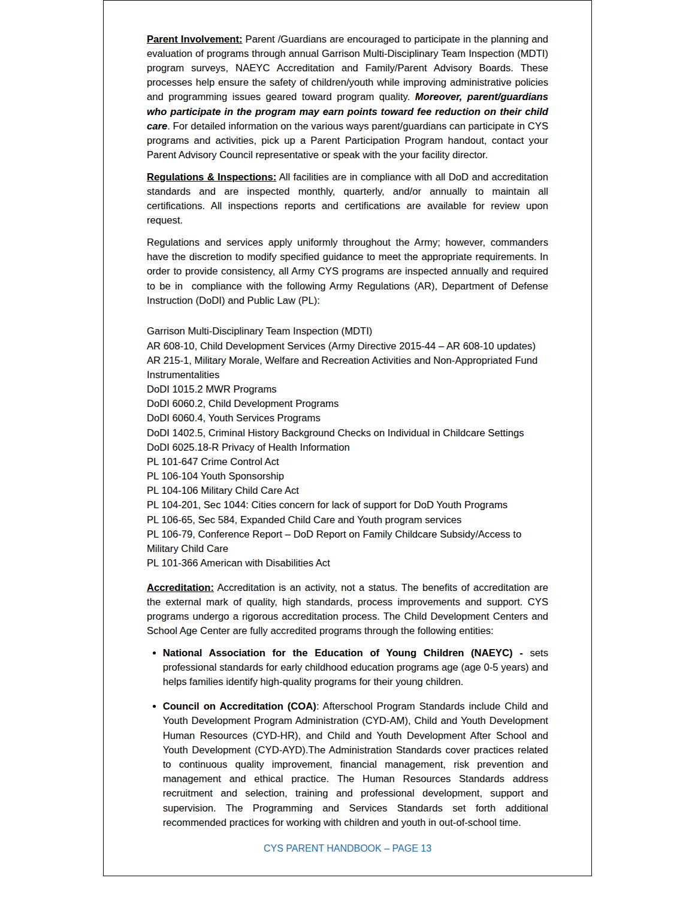Parent Involvement: Parent /Guardians are encouraged to participate in the planning and evaluation of programs through annual Garrison Multi-Disciplinary Team Inspection (MDTI) program surveys, NAEYC Accreditation and Family/Parent Advisory Boards. These processes help ensure the safety of children/youth while improving administrative policies and programming issues geared toward program quality. Moreover, parent/guardians who participate in the program may earn points toward fee reduction on their child care. For detailed information on the various ways parent/guardians can participate in CYS programs and activities, pick up a Parent Participation Program handout, contact your Parent Advisory Council representative or speak with the your facility director.
Regulations & Inspections: All facilities are in compliance with all DoD and accreditation standards and are inspected monthly, quarterly, and/or annually to maintain all certifications. All inspections reports and certifications are available for review upon request.
Regulations and services apply uniformly throughout the Army; however, commanders have the discretion to modify specified guidance to meet the appropriate requirements. In order to provide consistency, all Army CYS programs are inspected annually and required to be in compliance with the following Army Regulations (AR), Department of Defense Instruction (DoDI) and Public Law (PL):
Garrison Multi-Disciplinary Team Inspection (MDTI)
AR 608-10, Child Development Services (Army Directive 2015-44 – AR 608-10 updates)
AR 215-1, Military Morale, Welfare and Recreation Activities and Non-Appropriated Fund Instrumentalities
DoDI 1015.2 MWR Programs
DoDI 6060.2, Child Development Programs
DoDI 6060.4, Youth Services Programs
DoDI 1402.5, Criminal History Background Checks on Individual in Childcare Settings
DoDI 6025.18-R Privacy of Health Information
PL 101-647 Crime Control Act
PL 106-104 Youth Sponsorship
PL 104-106 Military Child Care Act
PL 104-201, Sec 1044: Cities concern for lack of support for DoD Youth Programs
PL 106-65, Sec 584, Expanded Child Care and Youth program services
PL 106-79, Conference Report – DoD Report on Family Childcare Subsidy/Access to Military Child Care
PL 101-366 American with Disabilities Act
Accreditation: Accreditation is an activity, not a status. The benefits of accreditation are the external mark of quality, high standards, process improvements and support. CYS programs undergo a rigorous accreditation process. The Child Development Centers and School Age Center are fully accredited programs through the following entities:
National Association for the Education of Young Children (NAEYC) - sets professional standards for early childhood education programs age (age 0-5 years) and helps families identify high-quality programs for their young children.
Council on Accreditation (COA): Afterschool Program Standards include Child and Youth Development Program Administration (CYD-AM), Child and Youth Development Human Resources (CYD-HR), and Child and Youth Development After School and Youth Development (CYD-AYD).The Administration Standards cover practices related to continuous quality improvement, financial management, risk prevention and management and ethical practice. The Human Resources Standards address recruitment and selection, training and professional development, support and supervision. The Programming and Services Standards set forth additional recommended practices for working with children and youth in out-of-school time.
CYS PARENT HANDBOOK – PAGE 13